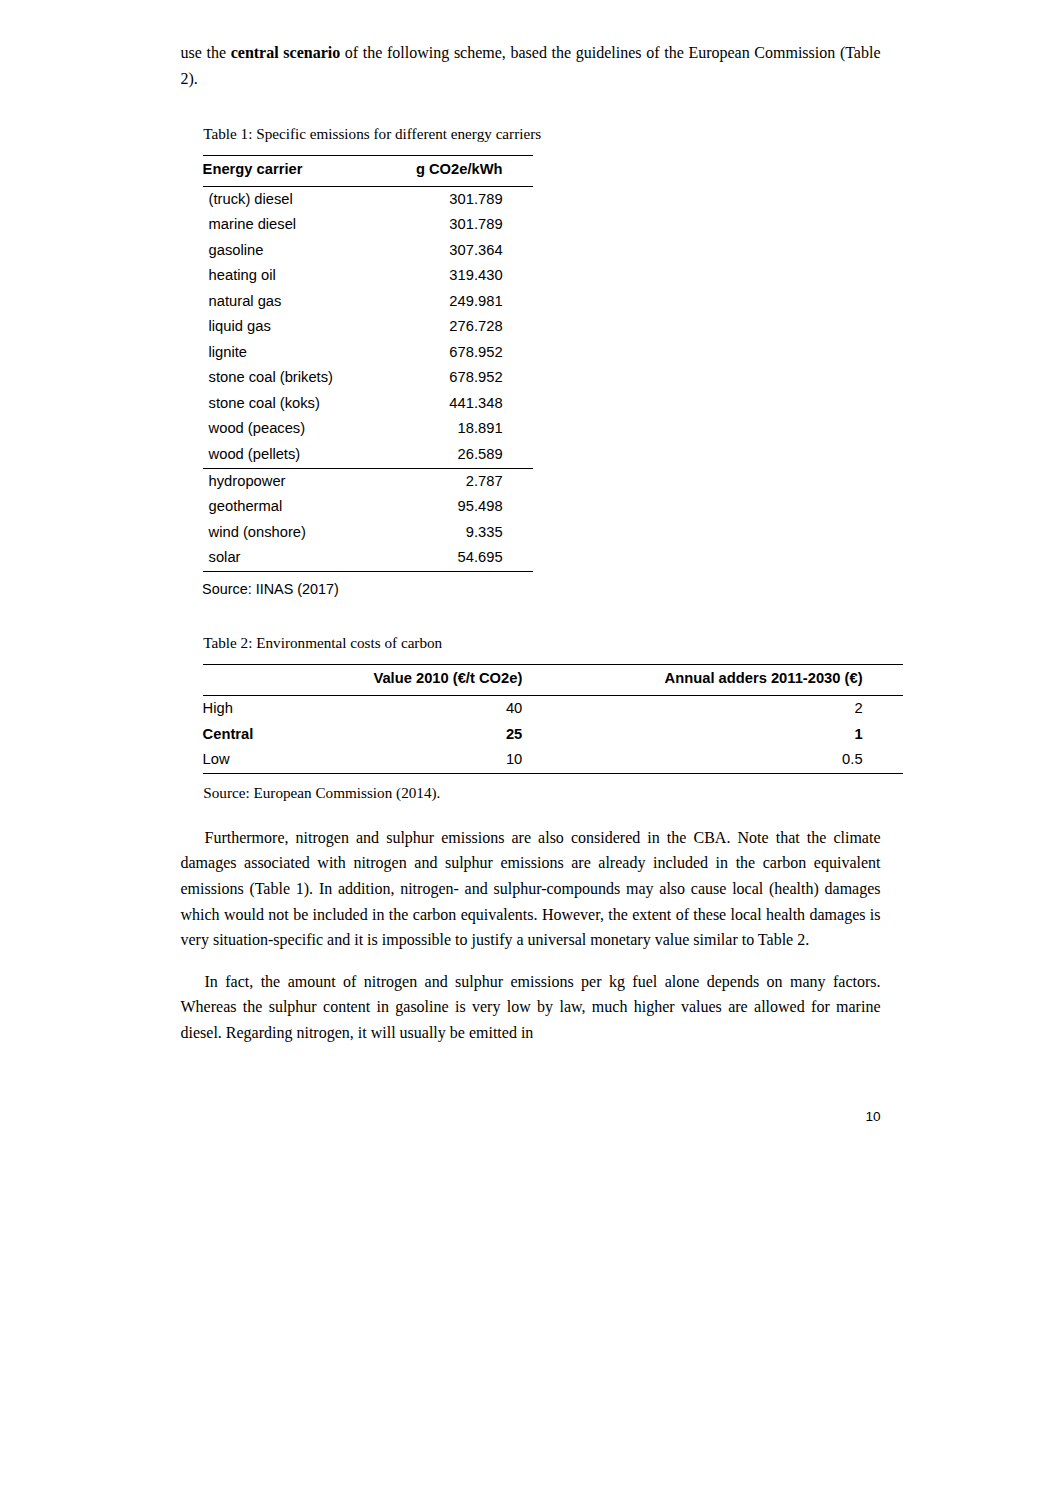use the central scenario of the following scheme, based the guidelines of the European Commission (Table 2).
Table 1: Specific emissions for different energy carriers
| Energy carrier | g CO2e/kWh |
| --- | --- |
| (truck) diesel | 301.789 |
| marine diesel | 301.789 |
| gasoline | 307.364 |
| heating oil | 319.430 |
| natural gas | 249.981 |
| liquid gas | 276.728 |
| lignite | 678.952 |
| stone coal (brikets) | 678.952 |
| stone coal (koks) | 441.348 |
| wood (peaces) | 18.891 |
| wood (pellets) | 26.589 |
| hydropower | 2.787 |
| geothermal | 95.498 |
| wind (onshore) | 9.335 |
| solar | 54.695 |
Source: IINAS (2017)
Table 2: Environmental costs of carbon
| | Value 2010 (€/t CO2e) | Annual adders 2011-2030 (€) |
| --- | --- | --- |
| High | 40 | 2 |
| Central | 25 | 1 |
| Low | 10 | 0.5 |
Source: European Commission (2014).
Furthermore, nitrogen and sulphur emissions are also considered in the CBA. Note that the climate damages associated with nitrogen and sulphur emissions are already included in the carbon equivalent emissions (Table 1). In addition, nitrogen- and sulphur-compounds may also cause local (health) damages which would not be included in the carbon equivalents. However, the extent of these local health damages is very situation-specific and it is impossible to justify a universal monetary value similar to Table 2.
In fact, the amount of nitrogen and sulphur emissions per kg fuel alone depends on many factors. Whereas the sulphur content in gasoline is very low by law, much higher values are allowed for marine diesel. Regarding nitrogen, it will usually be emitted in
10